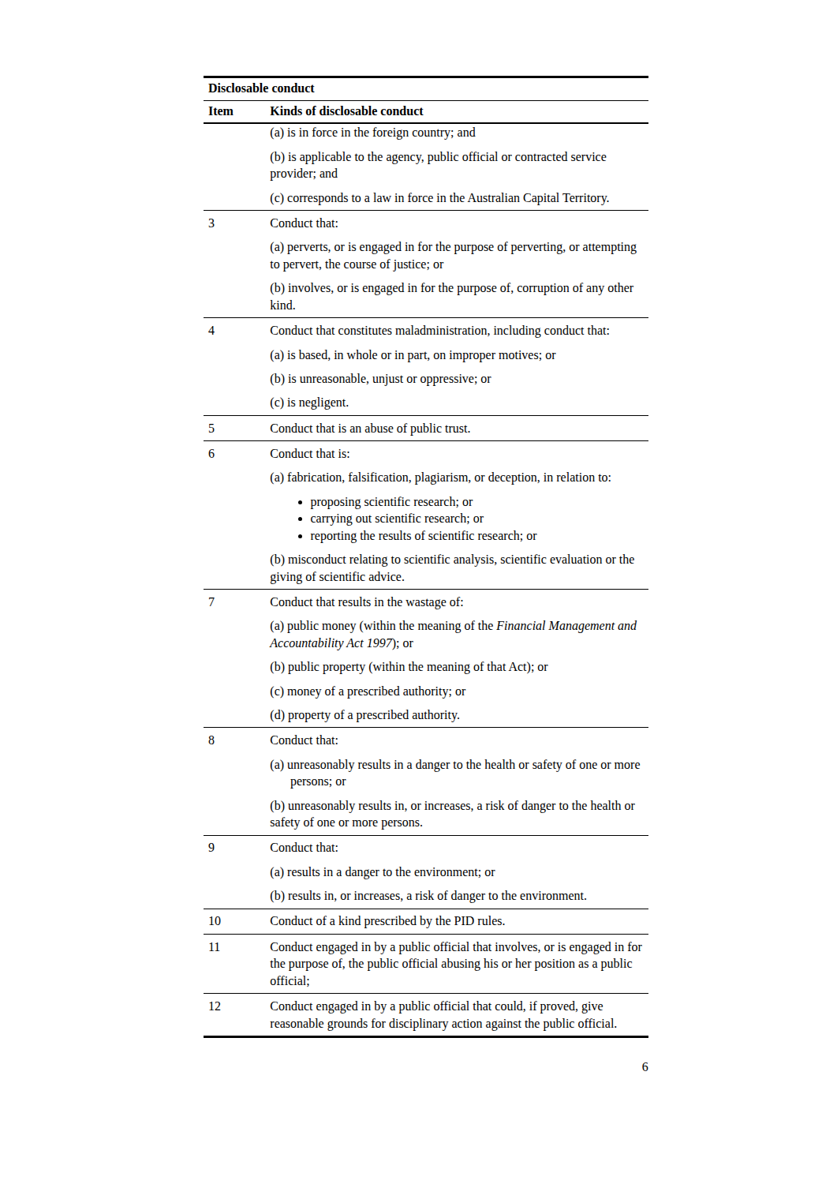Disclosable conduct
| Item | Kinds of disclosable conduct |
| --- | --- |
| | (a) is in force in the foreign country; and (b) is applicable to the agency, public official or contracted service provider; and (c) corresponds to a law in force in the Australian Capital Territory. |
| 3 | Conduct that: (a) perverts, or is engaged in for the purpose of perverting, or attempting to pervert, the course of justice; or (b) involves, or is engaged in for the purpose of, corruption of any other kind. |
| 4 | Conduct that constitutes maladministration, including conduct that: (a) is based, in whole or in part, on improper motives; or (b) is unreasonable, unjust or oppressive; or (c) is negligent. |
| 5 | Conduct that is an abuse of public trust. |
| 6 | Conduct that is: (a) fabrication, falsification, plagiarism, or deception, in relation to: proposing scientific research; or carrying out scientific research; or reporting the results of scientific research; or (b) misconduct relating to scientific analysis, scientific evaluation or the giving of scientific advice. |
| 7 | Conduct that results in the wastage of: (a) public money (within the meaning of the Financial Management and Accountability Act 1997 ); or (b) public property (within the meaning of that Act); or (c) money of a prescribed authority; or (d) property of a prescribed authority. |
| 8 | Conduct that: (a) unreasonably results in a danger to the health or safety of one or more persons; or (b) unreasonably results in, or increases, a risk of danger to the health or safety of one or more persons. |
| 9 | Conduct that: (a) results in a danger to the environment; or (b) results in, or increases, a risk of danger to the environment. |
| 10 | Conduct of a kind prescribed by the PID rules. |
| 11 | Conduct engaged in by a public official that involves, or is engaged in for the purpose of, the public official abusing his or her position as a public official; |
| 12 | Conduct engaged in by a public official that could, if proved, give reasonable grounds for disciplinary action against the public official. |
6